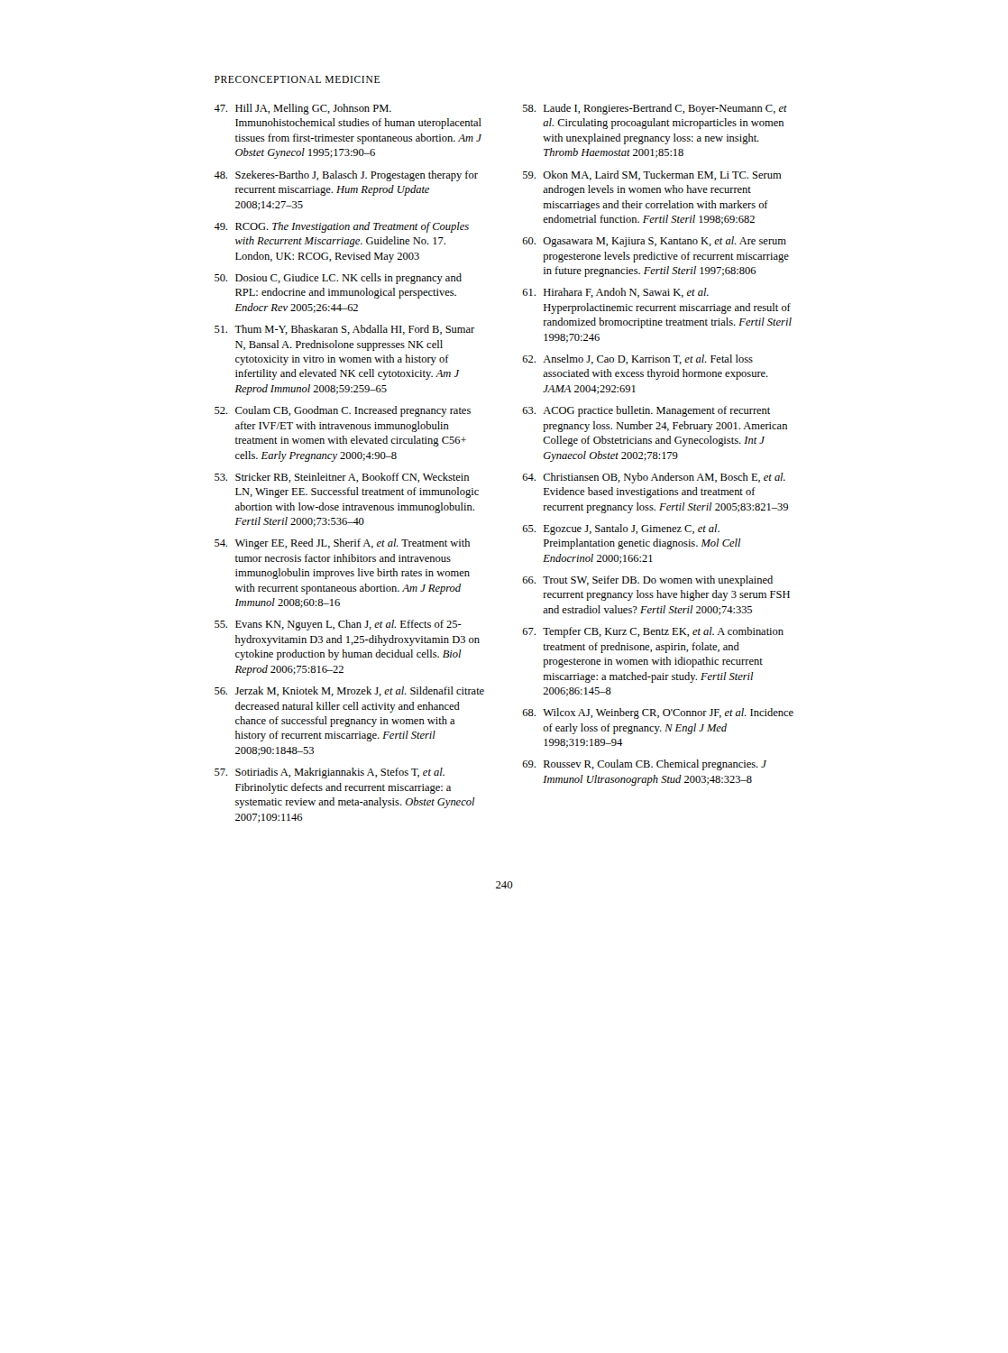Preconceptional Medicine
47. Hill JA, Melling GC, Johnson PM. Immunohistochemical studies of human uteroplacental tissues from first-trimester spontaneous abortion. Am J Obstet Gynecol 1995;173:90–6
48. Szekeres-Bartho J, Balasch J. Progestagen therapy for recurrent miscarriage. Hum Reprod Update 2008;14:27–35
49. RCOG. The Investigation and Treatment of Couples with Recurrent Miscarriage. Guideline No. 17. London, UK: RCOG, Revised May 2003
50. Dosiou C, Giudice LC. NK cells in pregnancy and RPL: endocrine and immunological perspectives. Endocr Rev 2005;26:44–62
51. Thum M-Y, Bhaskaran S, Abdalla HI, Ford B, Sumar N, Bansal A. Prednisolone suppresses NK cell cytotoxicity in vitro in women with a history of infertility and elevated NK cell cytotoxicity. Am J Reprod Immunol 2008;59:259–65
52. Coulam CB, Goodman C. Increased pregnancy rates after IVF/ET with intravenous immunoglobulin treatment in women with elevated circulating C56+ cells. Early Pregnancy 2000;4:90–8
53. Stricker RB, Steinleitner A, Bookoff CN, Weckstein LN, Winger EE. Successful treatment of immunologic abortion with low-dose intravenous immunoglobulin. Fertil Steril 2000;73:536–40
54. Winger EE, Reed JL, Sherif A, et al. Treatment with tumor necrosis factor inhibitors and intravenous immunoglobulin improves live birth rates in women with recurrent spontaneous abortion. Am J Reprod Immunol 2008;60:8–16
55. Evans KN, Nguyen L, Chan J, et al. Effects of 25-hydroxyvitamin D3 and 1,25-dihydroxyvitamin D3 on cytokine production by human decidual cells. Biol Reprod 2006;75:816–22
56. Jerzak M, Kniotek M, Mrozek J, et al. Sildenafil citrate decreased natural killer cell activity and enhanced chance of successful pregnancy in women with a history of recurrent miscarriage. Fertil Steril 2008;90:1848–53
57. Sotiriadis A, Makrigiannakis A, Stefos T, et al. Fibrinolytic defects and recurrent miscarriage: a systematic review and meta-analysis. Obstet Gynecol 2007;109:1146
58. Laude I, Rongieres-Bertrand C, Boyer-Neumann C, et al. Circulating procoagulant microparticles in women with unexplained pregnancy loss: a new insight. Thromb Haemostat 2001;85:18
59. Okon MA, Laird SM, Tuckerman EM, Li TC. Serum androgen levels in women who have recurrent miscarriages and their correlation with markers of endometrial function. Fertil Steril 1998;69:682
60. Ogasawara M, Kajiura S, Kantano K, et al. Are serum progesterone levels predictive of recurrent miscarriage in future pregnancies. Fertil Steril 1997;68:806
61. Hirahara F, Andoh N, Sawai K, et al. Hyperprolactinemic recurrent miscarriage and result of randomized bromocriptine treatment trials. Fertil Steril 1998;70:246
62. Anselmo J, Cao D, Karrison T, et al. Fetal loss associated with excess thyroid hormone exposure. JAMA 2004;292:691
63. ACOG practice bulletin. Management of recurrent pregnancy loss. Number 24, February 2001. American College of Obstetricians and Gynecologists. Int J Gynaecol Obstet 2002;78:179
64. Christiansen OB, Nybo Anderson AM, Bosch E, et al. Evidence based investigations and treatment of recurrent pregnancy loss. Fertil Steril 2005;83:821–39
65. Egozcue J, Santalo J, Gimenez C, et al. Preimplantation genetic diagnosis. Mol Cell Endocrinol 2000;166:21
66. Trout SW, Seifer DB. Do women with unexplained recurrent pregnancy loss have higher day 3 serum FSH and estradiol values? Fertil Steril 2000;74:335
67. Tempfer CB, Kurz C, Bentz EK, et al. A combination treatment of prednisone, aspirin, folate, and progesterone in women with idiopathic recurrent miscarriage: a matched-pair study. Fertil Steril 2006;86:145–8
68. Wilcox AJ, Weinberg CR, O'Connor JF, et al. Incidence of early loss of pregnancy. N Engl J Med 1998;319:189–94
69. Roussev R, Coulam CB. Chemical pregnancies. J Immunol Ultrasonograph Stud 2003;48:323–8
240